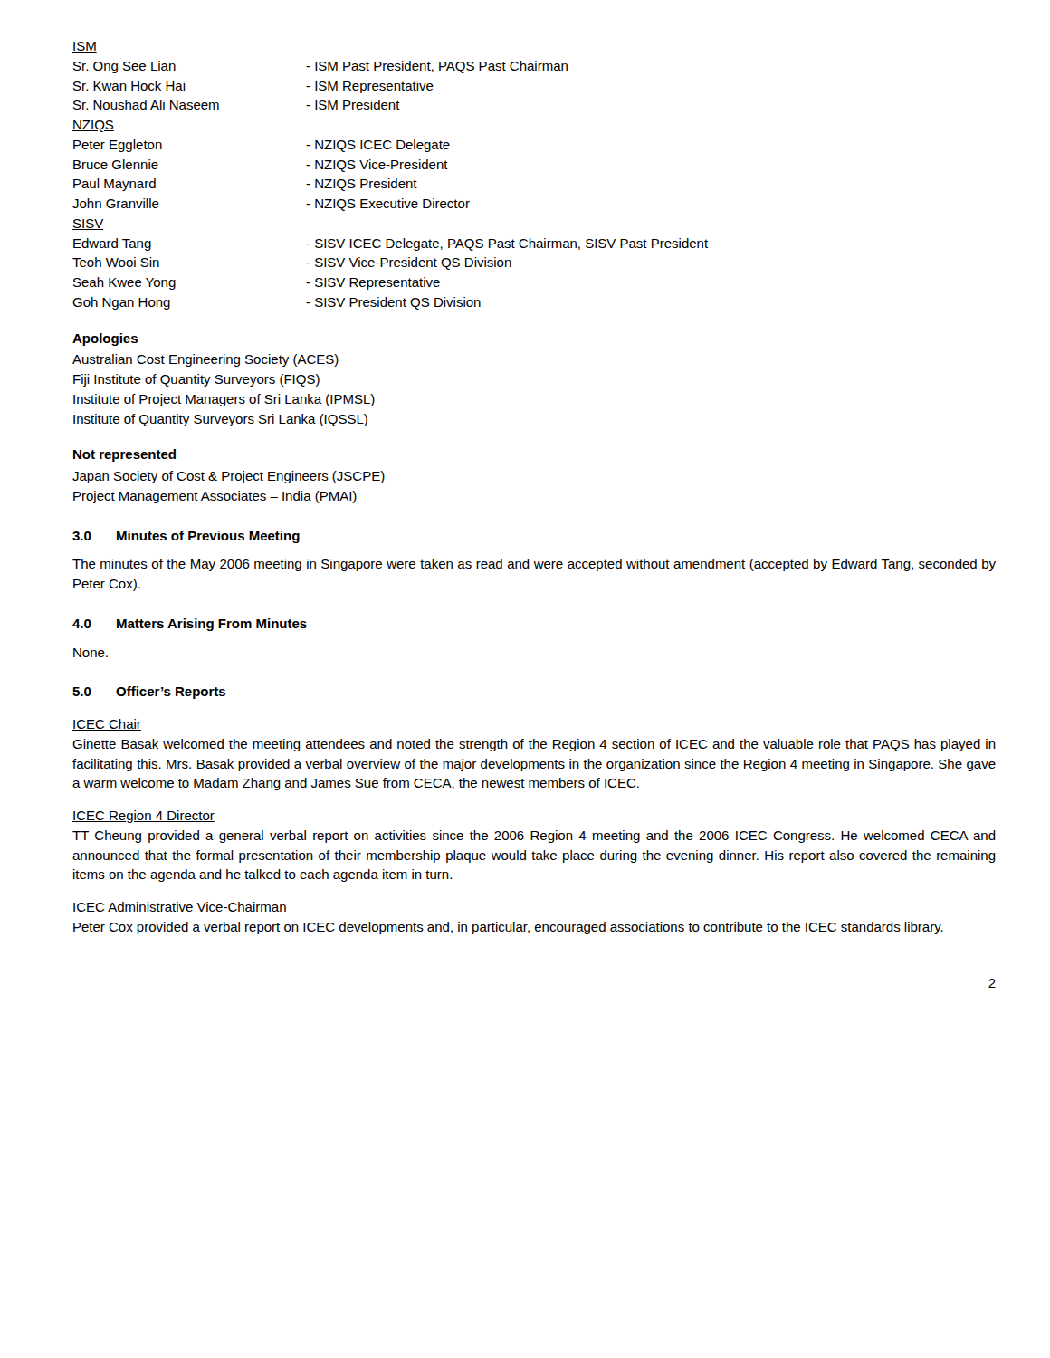ISM
| Sr. Ong See Lian | - ISM Past President, PAQS Past Chairman |
| Sr. Kwan Hock Hai | - ISM Representative |
| Sr. Noushad Ali Naseem | - ISM President |
NZIQS
| Peter Eggleton | - NZIQS ICEC Delegate |
| Bruce Glennie | - NZIQS Vice-President |
| Paul Maynard | - NZIQS President |
| John Granville | - NZIQS Executive Director |
SISV
| Edward Tang | - SISV ICEC Delegate, PAQS Past Chairman, SISV Past President |
| Teoh Wooi Sin | - SISV Vice-President QS Division |
| Seah Kwee Yong | - SISV Representative |
| Goh Ngan Hong | - SISV President QS Division |
Apologies
Australian Cost Engineering Society (ACES)
Fiji Institute of Quantity Surveyors (FIQS)
Institute of Project Managers of Sri Lanka (IPMSL)
Institute of Quantity Surveyors Sri Lanka (IQSSL)
Not represented
Japan Society of Cost & Project Engineers (JSCPE)
Project Management Associates – India (PMAI)
3.0 Minutes of Previous Meeting
The minutes of the May 2006 meeting in Singapore were taken as read and were accepted without amendment (accepted by Edward Tang, seconded by Peter Cox).
4.0 Matters Arising From Minutes
None.
5.0 Officer’s Reports
ICEC Chair
Ginette Basak welcomed the meeting attendees and noted the strength of the Region 4 section of ICEC and the valuable role that PAQS has played in facilitating this. Mrs. Basak provided a verbal overview of the major developments in the organization since the Region 4 meeting in Singapore. She gave a warm welcome to Madam Zhang and James Sue from CECA, the newest members of ICEC.
ICEC Region 4 Director
TT Cheung provided a general verbal report on activities since the 2006 Region 4 meeting and the 2006 ICEC Congress. He welcomed CECA and announced that the formal presentation of their membership plaque would take place during the evening dinner. His report also covered the remaining items on the agenda and he talked to each agenda item in turn.
ICEC Administrative Vice-Chairman
Peter Cox provided a verbal report on ICEC developments and, in particular, encouraged associations to contribute to the ICEC standards library.
2